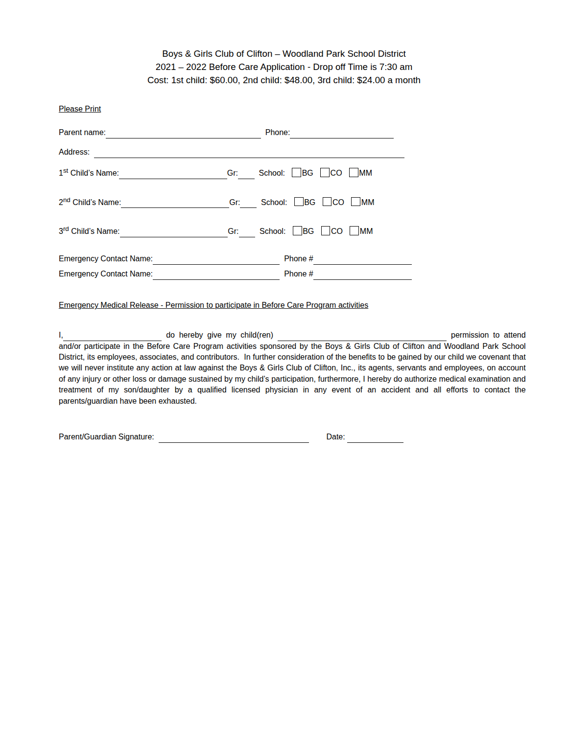Boys & Girls Club of Clifton – Woodland Park School District
2021 – 2022 Before Care Application - Drop off Time is 7:30 am
Cost: 1st child: $60.00, 2nd child: $48.00, 3rd child: $24.00 a month
Please Print
Parent name: Phone:
Address:
1st Child’s Name: Gr: School: BG CO MM
2nd Child’s Name: Gr: School: BG CO MM
3rd Child’s Name: Gr: School: BG CO MM
Emergency Contact Name: Phone #
Emergency Contact Name: Phone #
Emergency Medical Release - Permission to participate in Before Care Program activities
I, do hereby give my child(ren) permission to attend and/or participate in the Before Care Program activities sponsored by the Boys & Girls Club of Clifton and Woodland Park School District, its employees, associates, and contributors. In further consideration of the benefits to be gained by our child we covenant that we will never institute any action at law against the Boys & Girls Club of Clifton, Inc., its agents, servants and employees, on account of any injury or other loss or damage sustained by my child’s participation, furthermore, I hereby do authorize medical examination and treatment of my son/daughter by a qualified licensed physician in any event of an accident and all efforts to contact the parents/guardian have been exhausted.
Parent/Guardian Signature: Date: